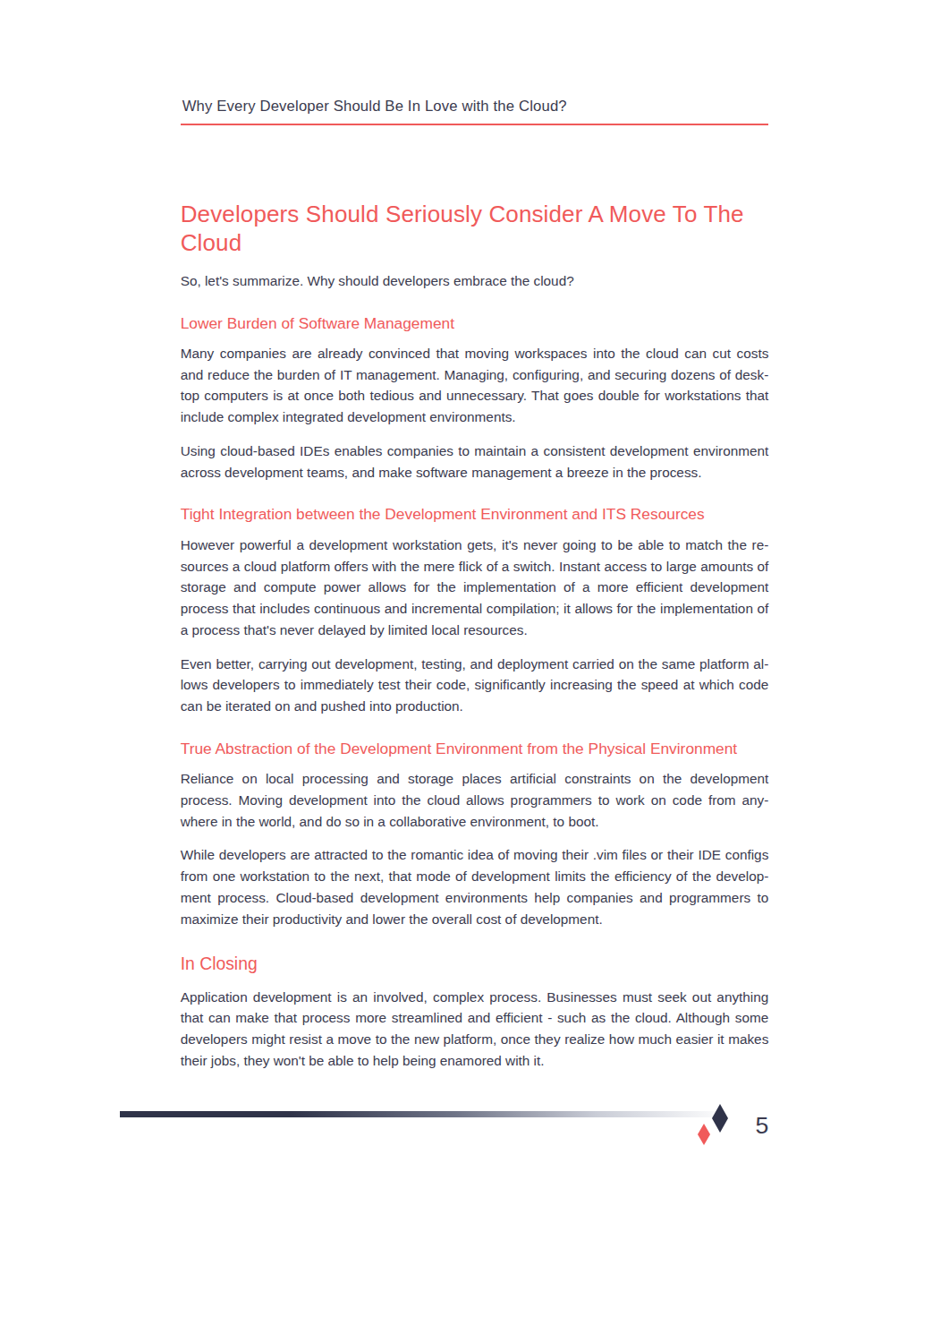Why Every Developer Should Be In Love with the Cloud?
Developers Should Seriously Consider A Move To The Cloud
So, let's summarize. Why should developers embrace the cloud?
Lower Burden of Software Management
Many companies are already convinced that moving workspaces into the cloud can cut costs and reduce the burden of IT management. Managing, configuring, and securing dozens of desktop computers is at once both tedious and unnecessary. That goes double for workstations that include complex integrated development environments.
Using cloud-based IDEs enables companies to maintain a consistent development environment across development teams, and make software management a breeze in the process.
Tight Integration between the Development Environment and ITS Resources
However powerful a development workstation gets, it's never going to be able to match the resources a cloud platform offers with the mere flick of a switch. Instant access to large amounts of storage and compute power allows for the implementation of a more efficient development process that includes continuous and incremental compilation; it allows for the implementation of a process that's never delayed by limited local resources.
Even better, carrying out development, testing, and deployment carried on the same platform allows developers to immediately test their code, significantly increasing the speed at which code can be iterated on and pushed into production.
True Abstraction of the Development Environment from the Physical Environment
Reliance on local processing and storage places artificial constraints on the development process. Moving development into the cloud allows programmers to work on code from anywhere in the world, and do so in a collaborative environment, to boot.
While developers are attracted to the romantic idea of moving their .vim files or their IDE configs from one workstation to the next, that mode of development limits the efficiency of the development process. Cloud-based development environments help companies and programmers to maximize their productivity and lower the overall cost of development.
In Closing
Application development is an involved, complex process. Businesses must seek out anything that can make that process more streamlined and efficient - such as the cloud. Although some developers might resist a move to the new platform, once they realize how much easier it makes their jobs, they won't be able to help being enamored with it.
5